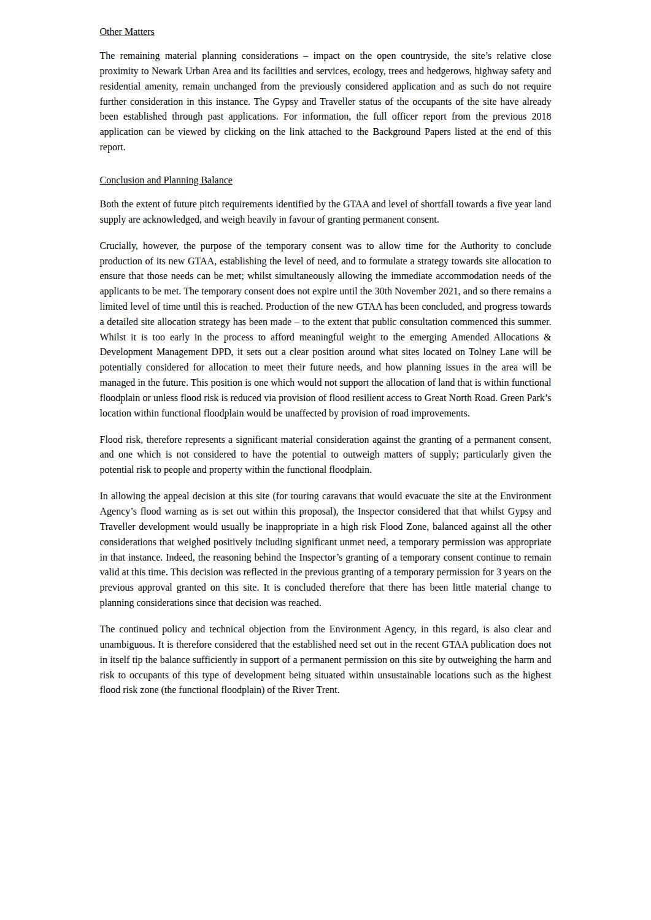Other Matters
The remaining material planning considerations – impact on the open countryside, the site’s relative close proximity to Newark Urban Area and its facilities and services, ecology, trees and hedgerows, highway safety and residential amenity, remain unchanged from the previously considered application and as such do not require further consideration in this instance. The Gypsy and Traveller status of the occupants of the site have already been established through past applications. For information, the full officer report from the previous 2018 application can be viewed by clicking on the link attached to the Background Papers listed at the end of this report.
Conclusion and Planning Balance
Both the extent of future pitch requirements identified by the GTAA and level of shortfall towards a five year land supply are acknowledged, and weigh heavily in favour of granting permanent consent.
Crucially, however, the purpose of the temporary consent was to allow time for the Authority to conclude production of its new GTAA, establishing the level of need, and to formulate a strategy towards site allocation to ensure that those needs can be met; whilst simultaneously allowing the immediate accommodation needs of the applicants to be met. The temporary consent does not expire until the 30th November 2021, and so there remains a limited level of time until this is reached. Production of the new GTAA has been concluded, and progress towards a detailed site allocation strategy has been made – to the extent that public consultation commenced this summer. Whilst it is too early in the process to afford meaningful weight to the emerging Amended Allocations & Development Management DPD, it sets out a clear position around what sites located on Tolney Lane will be potentially considered for allocation to meet their future needs, and how planning issues in the area will be managed in the future. This position is one which would not support the allocation of land that is within functional floodplain or unless flood risk is reduced via provision of flood resilient access to Great North Road. Green Park’s location within functional floodplain would be unaffected by provision of road improvements.
Flood risk, therefore represents a significant material consideration against the granting of a permanent consent, and one which is not considered to have the potential to outweigh matters of supply; particularly given the potential risk to people and property within the functional floodplain.
In allowing the appeal decision at this site (for touring caravans that would evacuate the site at the Environment Agency’s flood warning as is set out within this proposal), the Inspector considered that that whilst Gypsy and Traveller development would usually be inappropriate in a high risk Flood Zone, balanced against all the other considerations that weighed positively including significant unmet need, a temporary permission was appropriate in that instance. Indeed, the reasoning behind the Inspector’s granting of a temporary consent continue to remain valid at this time. This decision was reflected in the previous granting of a temporary permission for 3 years on the previous approval granted on this site. It is concluded therefore that there has been little material change to planning considerations since that decision was reached.
The continued policy and technical objection from the Environment Agency, in this regard, is also clear and unambiguous. It is therefore considered that the established need set out in the recent GTAA publication does not in itself tip the balance sufficiently in support of a permanent permission on this site by outweighing the harm and risk to occupants of this type of development being situated within unsustainable locations such as the highest flood risk zone (the functional floodplain) of the River Trent.